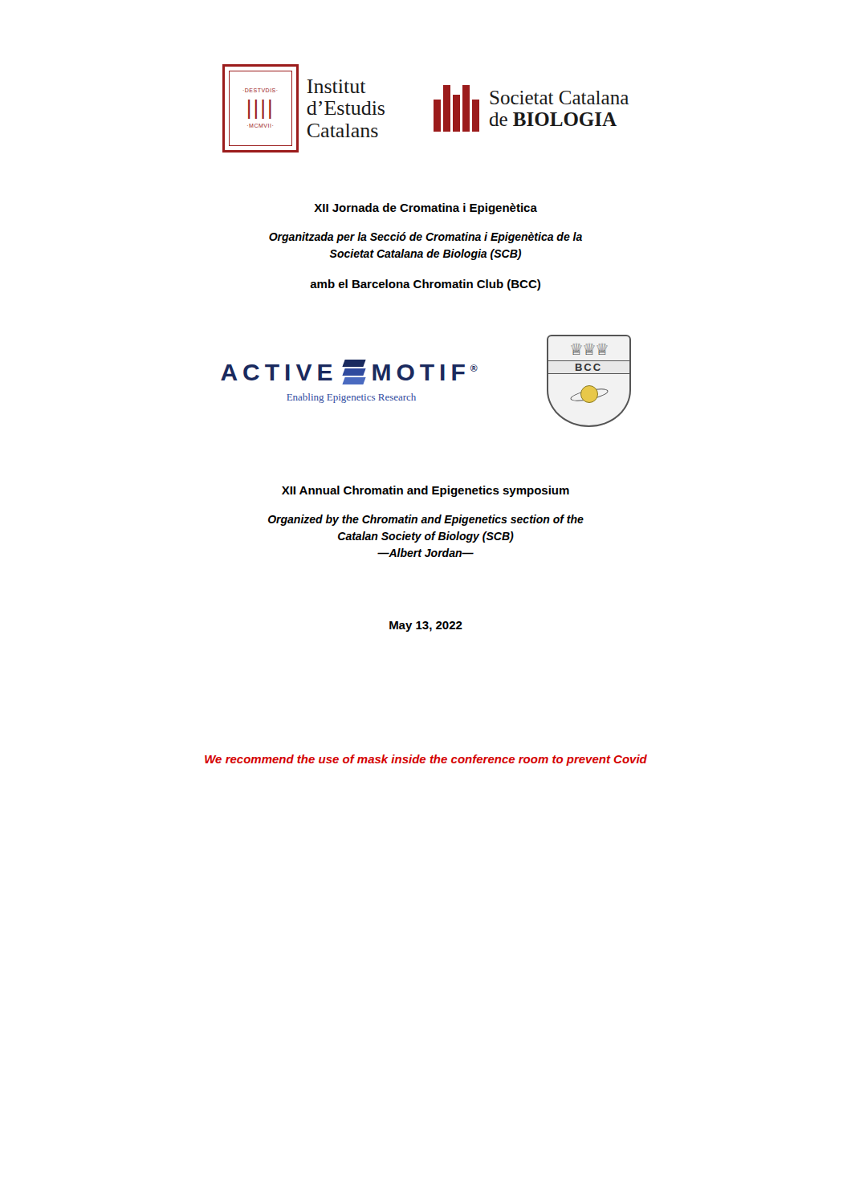·DESTVDIS·
|||| ·MCMVII·
Institut
d’Estudis
Catalans
Societat Catalana
de BIOLOGIA
XII Jornada de Cromatina i Epigenètica
Organitzada per la Secció de Cromatina i Epigenètica de la
Societat Catalana de Biologia (SCB)
amb el Barcelona Chromatin Club (BCC)
ACTIVE MOTIF®
Enabling Epigenetics Research
♕♕♕
BCC
XII Annual Chromatin and Epigenetics symposium
Organized by the Chromatin and Epigenetics section of the
Catalan Society of Biology (SCB)
—Albert Jordan—
May 13, 2022
We recommend the use of mask inside the conference room to prevent Covid